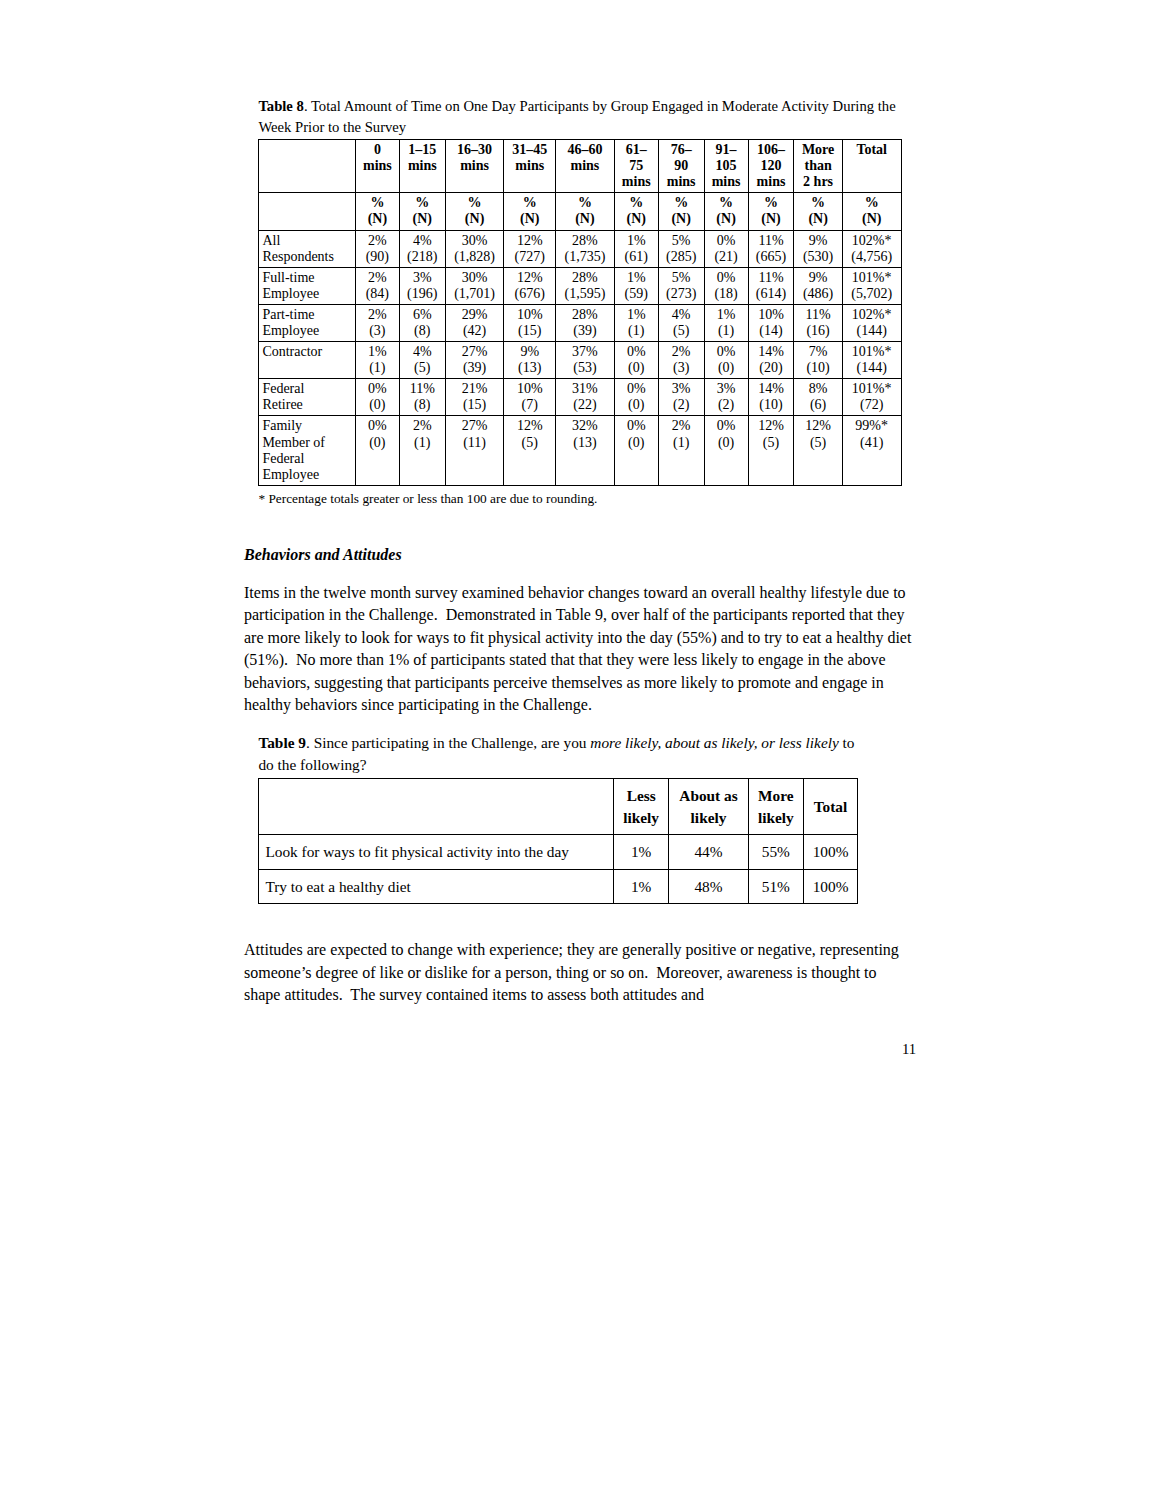Table 8 . Total Amount of Time on One Day Participants by Group Engaged in Moderate Activity During the Week Prior to the Survey
| | 0 mins | 1–15 mins | 16–30 mins | 31–45 mins | 46–60 mins | 61– 75 mins | 76– 90 mins | 91– 105 mins | 106– 120 mins | More than 2 hrs | Total |
| --- | --- | --- | --- | --- | --- | --- | --- | --- | --- | --- | --- |
| | % (N) | % (N) | % (N) | % (N) | % (N) | % (N) | % (N) | % (N) | % (N) | % (N) | % (N) |
| All Respondents | 2% (90) | 4% (218) | 30% (1,828) | 12% (727) | 28% (1,735) | 1% (61) | 5% (285) | 0% (21) | 11% (665) | 9% (530) | 102%* (4,756) |
| Full-time Employee | 2% (84) | 3% (196) | 30% (1,701) | 12% (676) | 28% (1,595) | 1% (59) | 5% (273) | 0% (18) | 11% (614) | 9% (486) | 101%* (5,702) |
| Part-time Employee | 2% (3) | 6% (8) | 29% (42) | 10% (15) | 28% (39) | 1% (1) | 4% (5) | 1% (1) | 10% (14) | 11% (16) | 102%* (144) |
| Contractor | 1% (1) | 4% (5) | 27% (39) | 9% (13) | 37% (53) | 0% (0) | 2% (3) | 0% (0) | 14% (20) | 7% (10) | 101%* (144) |
| Federal Retiree | 0% (0) | 11% (8) | 21% (15) | 10% (7) | 31% (22) | 0% (0) | 3% (2) | 3% (2) | 14% (10) | 8% (6) | 101%* (72) |
| Family Member of Federal Employee | 0% (0) | 2% (1) | 27% (11) | 12% (5) | 32% (13) | 0% (0) | 2% (1) | 0% (0) | 12% (5) | 12% (5) | 99%* (41) |
* Percentage totals greater or less than 100 are due to rounding.
Behaviors and Attitudes
Items in the twelve month survey examined behavior changes toward an overall healthy lifestyle due to participation in the Challenge. Demonstrated in Table 9, over half of the participants reported that they are more likely to look for ways to fit physical activity into the day (55%) and to try to eat a healthy diet (51%). No more than 1% of participants stated that that they were less likely to engage in the above behaviors, suggesting that participants perceive themselves as more likely to promote and engage in healthy behaviors since participating in the Challenge.
Table 9 . Since participating in the Challenge, are you more likely, about as likely, or less likely to do the following?
| | Less likely | About as likely | More likely | Total |
| --- | --- | --- | --- | --- |
| Look for ways to fit physical activity into the day | 1% | 44% | 55% | 100% |
| Try to eat a healthy diet | 1% | 48% | 51% | 100% |
Attitudes are expected to change with experience; they are generally positive or negative, representing someone’s degree of like or dislike for a person, thing or so on. Moreover, awareness is thought to shape attitudes. The survey contained items to assess both attitudes and
11